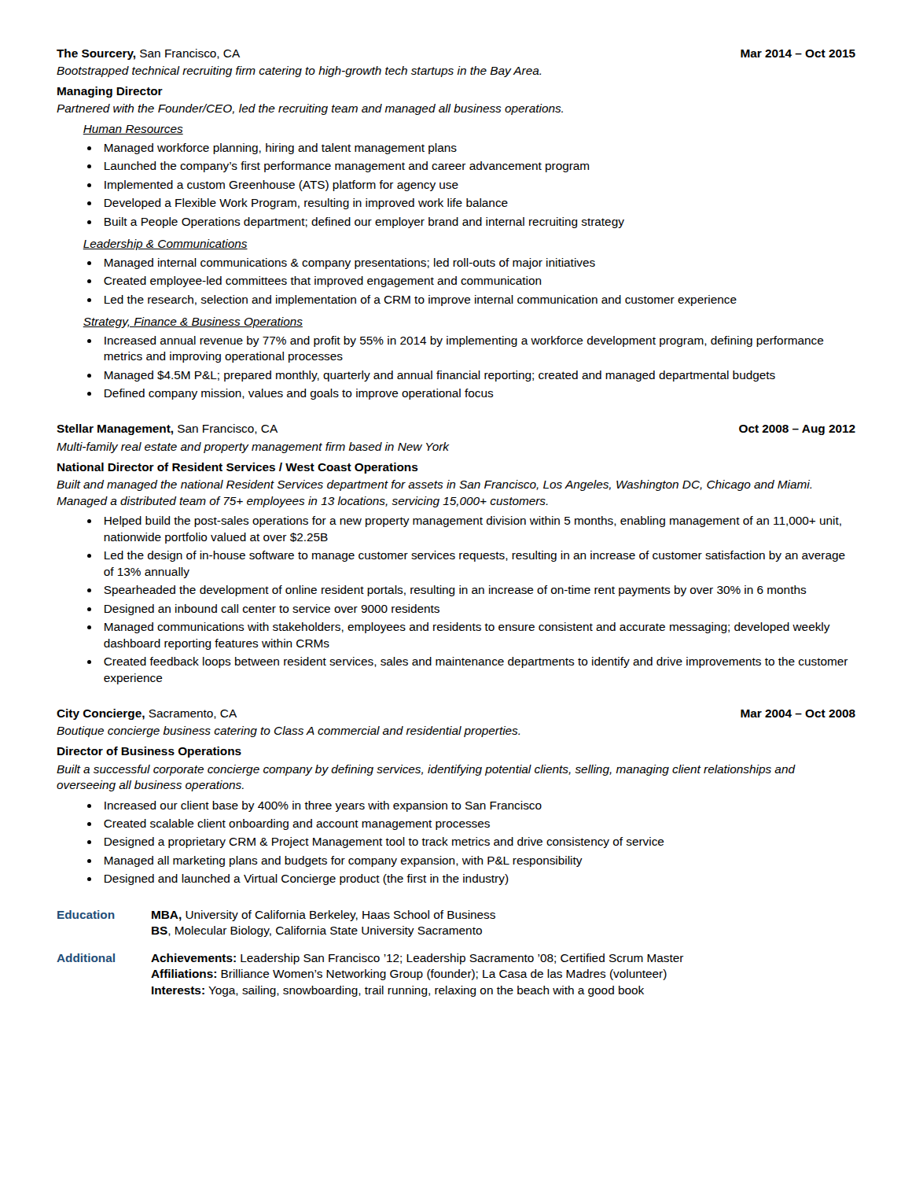The Sourcery, San Francisco, CA
Mar 2014 – Oct 2015
Bootstrapped technical recruiting firm catering to high-growth tech startups in the Bay Area.
Managing Director
Partnered with the Founder/CEO, led the recruiting team and managed all business operations.
Human Resources
Managed workforce planning, hiring and talent management plans
Launched the company’s first performance management and career advancement program
Implemented a custom Greenhouse (ATS) platform for agency use
Developed a Flexible Work Program, resulting in improved work life balance
Built a People Operations department; defined our employer brand and internal recruiting strategy
Leadership & Communications
Managed internal communications & company presentations; led roll-outs of major initiatives
Created employee-led committees that improved engagement and communication
Led the research, selection and implementation of a CRM to improve internal communication and customer experience
Strategy, Finance & Business Operations
Increased annual revenue by 77% and profit by 55% in 2014 by implementing a workforce development program, defining performance metrics and improving operational processes
Managed $4.5M P&L; prepared monthly, quarterly and annual financial reporting; created and managed departmental budgets
Defined company mission, values and goals to improve operational focus
Stellar Management, San Francisco, CA
Oct 2008 – Aug 2012
Multi-family real estate and property management firm based in New York
National Director of Resident Services / West Coast Operations
Built and managed the national Resident Services department for assets in San Francisco, Los Angeles, Washington DC, Chicago and Miami. Managed a distributed team of 75+ employees in 13 locations, servicing 15,000+ customers.
Helped build the post-sales operations for a new property management division within 5 months, enabling management of an 11,000+ unit, nationwide portfolio valued at over $2.25B
Led the design of in-house software to manage customer services requests, resulting in an increase of customer satisfaction by an average of 13% annually
Spearheaded the development of online resident portals, resulting in an increase of on-time rent payments by over 30% in 6 months
Designed an inbound call center to service over 9000 residents
Managed communications with stakeholders, employees and residents to ensure consistent and accurate messaging; developed weekly dashboard reporting features within CRMs
Created feedback loops between resident services, sales and maintenance departments to identify and drive improvements to the customer experience
City Concierge, Sacramento, CA
Mar 2004 – Oct 2008
Boutique concierge business catering to Class A commercial and residential properties.
Director of Business Operations
Built a successful corporate concierge company by defining services, identifying potential clients, selling, managing client relationships and overseeing all business operations.
Increased our client base by 400% in three years with expansion to San Francisco
Created scalable client onboarding and account management processes
Designed a proprietary CRM & Project Management tool to track metrics and drive consistency of service
Managed all marketing plans and budgets for company expansion, with P&L responsibility
Designed and launched a Virtual Concierge product (the first in the industry)
| Education | MBA, University of California Berkeley, Haas School of Business BS , Molecular Biology, California State University Sacramento |
| Additional | Achievements: Leadership San Francisco ’12; Leadership Sacramento ’08; Certified Scrum Master Affiliations: Brilliance Women’s Networking Group (founder); La Casa de las Madres (volunteer) Interests: Yoga, sailing, snowboarding, trail running, relaxing on the beach with a good book |